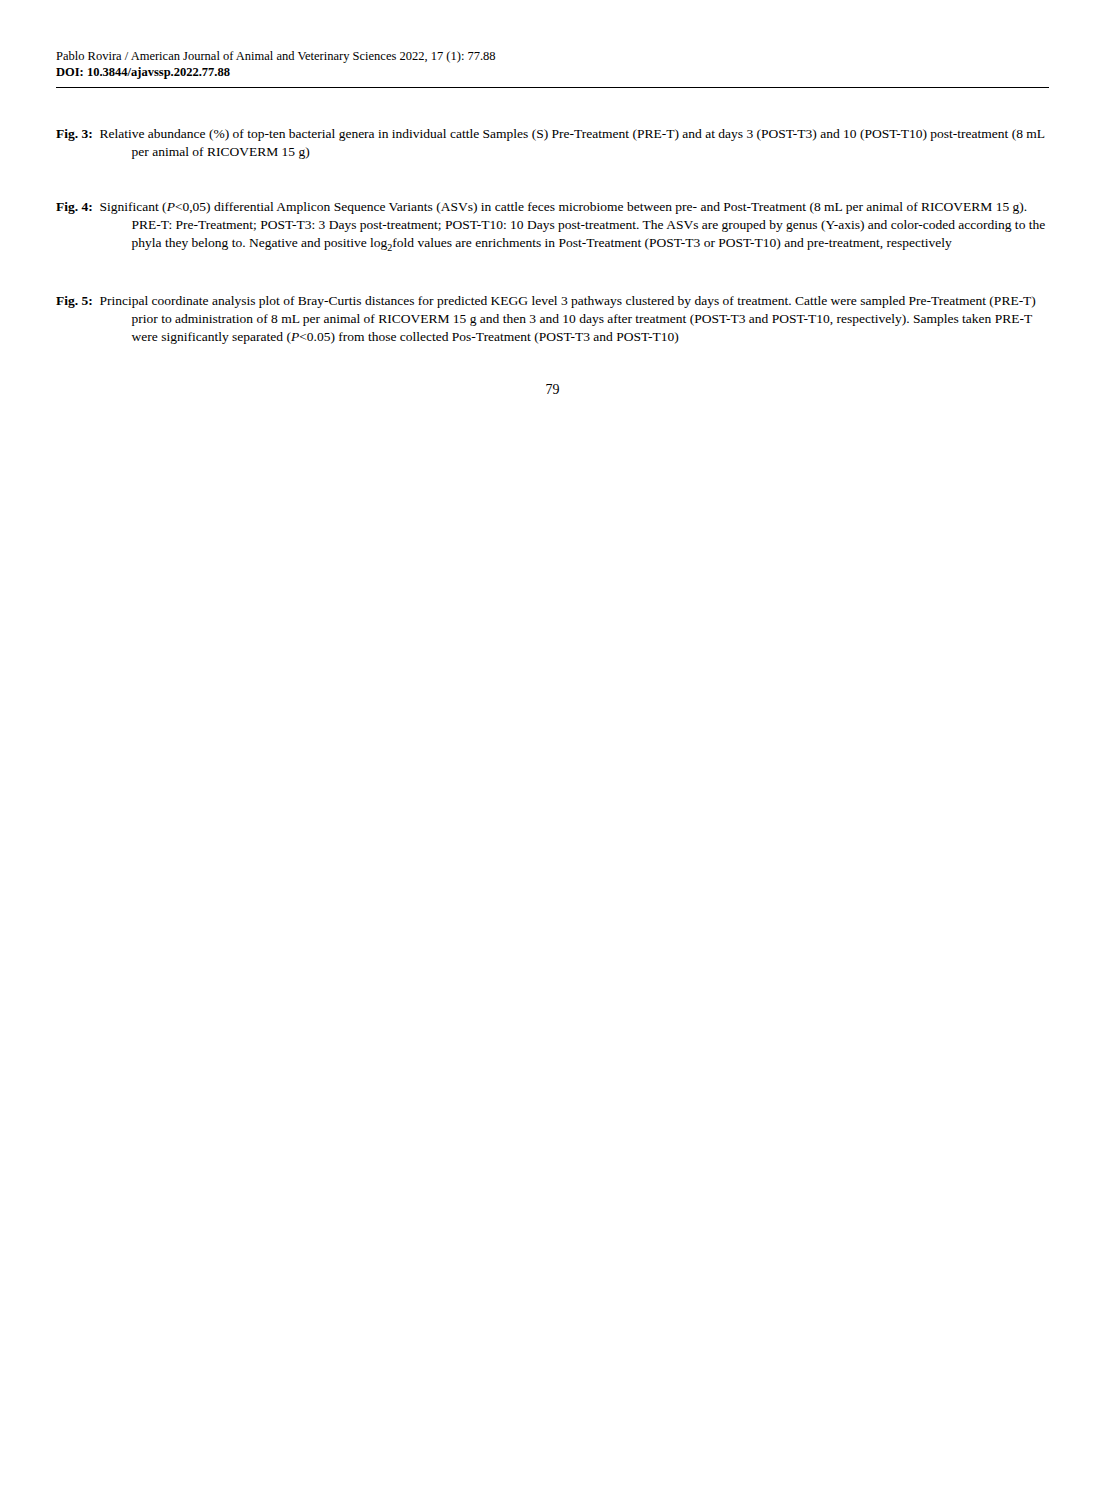Pablo Rovira / American Journal of Animal and Veterinary Sciences 2022, 17 (1): 77.88
DOI: 10.3844/ajavssp.2022.77.88
Fig. 3: Relative abundance (%) of top-ten bacterial genera in individual cattle Samples (S) Pre-Treatment (PRE-T) and at days 3 (POST-T3) and 10 (POST-T10) post-treatment (8 mL per animal of RICOVERM 15 g)
Fig. 4: Significant (P<0,05) differential Amplicon Sequence Variants (ASVs) in cattle feces microbiome between pre- and Post-Treatment (8 mL per animal of RICOVERM 15 g). PRE-T: Pre-Treatment; POST-T3: 3 Days post-treatment; POST-T10: 10 Days post-treatment. The ASVs are grouped by genus (Y-axis) and color-coded according to the phyla they belong to. Negative and positive log2fold values are enrichments in Post-Treatment (POST-T3 or POST-T10) and pre-treatment, respectively
Fig. 5: Principal coordinate analysis plot of Bray-Curtis distances for predicted KEGG level 3 pathways clustered by days of treatment. Cattle were sampled Pre-Treatment (PRE-T) prior to administration of 8 mL per animal of RICOVERM 15 g and then 3 and 10 days after treatment (POST-T3 and POST-T10, respectively). Samples taken PRE-T were significantly separated (P<0.05) from those collected Pos-Treatment (POST-T3 and POST-T10)
79